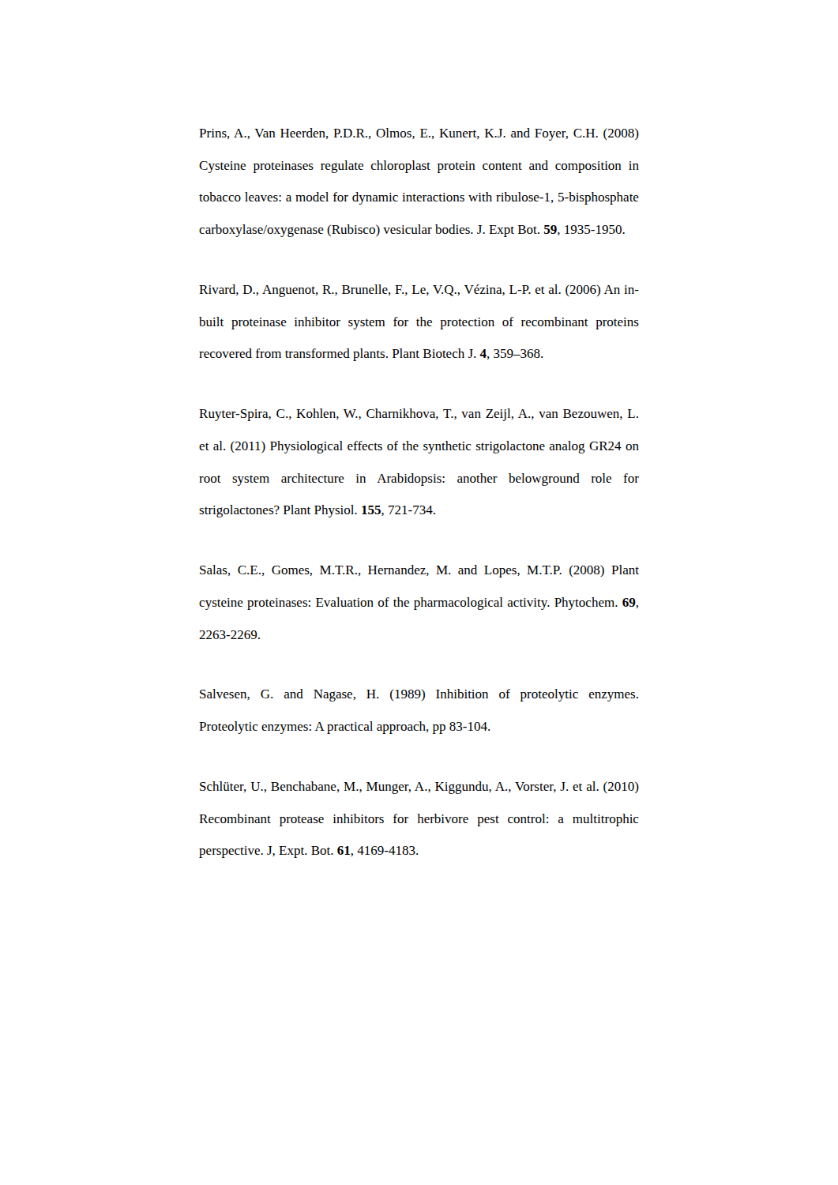Prins, A., Van Heerden, P.D.R., Olmos, E., Kunert, K.J. and Foyer, C.H. (2008) Cysteine proteinases regulate chloroplast protein content and composition in tobacco leaves: a model for dynamic interactions with ribulose-1, 5-bisphosphate carboxylase/oxygenase (Rubisco) vesicular bodies. J. Expt Bot. 59, 1935-1950.
Rivard, D., Anguenot, R., Brunelle, F., Le, V.Q., Vézina, L-P. et al. (2006) An in-built proteinase inhibitor system for the protection of recombinant proteins recovered from transformed plants. Plant Biotech J. 4, 359–368.
Ruyter-Spira, C., Kohlen, W., Charnikhova, T., van Zeijl, A., van Bezouwen, L. et al. (2011) Physiological effects of the synthetic strigolactone analog GR24 on root system architecture in Arabidopsis: another belowground role for strigolactones? Plant Physiol. 155, 721-734.
Salas, C.E., Gomes, M.T.R., Hernandez, M. and Lopes, M.T.P. (2008) Plant cysteine proteinases: Evaluation of the pharmacological activity. Phytochem. 69, 2263-2269.
Salvesen, G. and Nagase, H. (1989) Inhibition of proteolytic enzymes. Proteolytic enzymes: A practical approach, pp 83-104.
Schlüter, U., Benchabane, M., Munger, A., Kiggundu, A., Vorster, J. et al. (2010) Recombinant protease inhibitors for herbivore pest control: a multitrophic perspective. J, Expt. Bot. 61, 4169-4183.